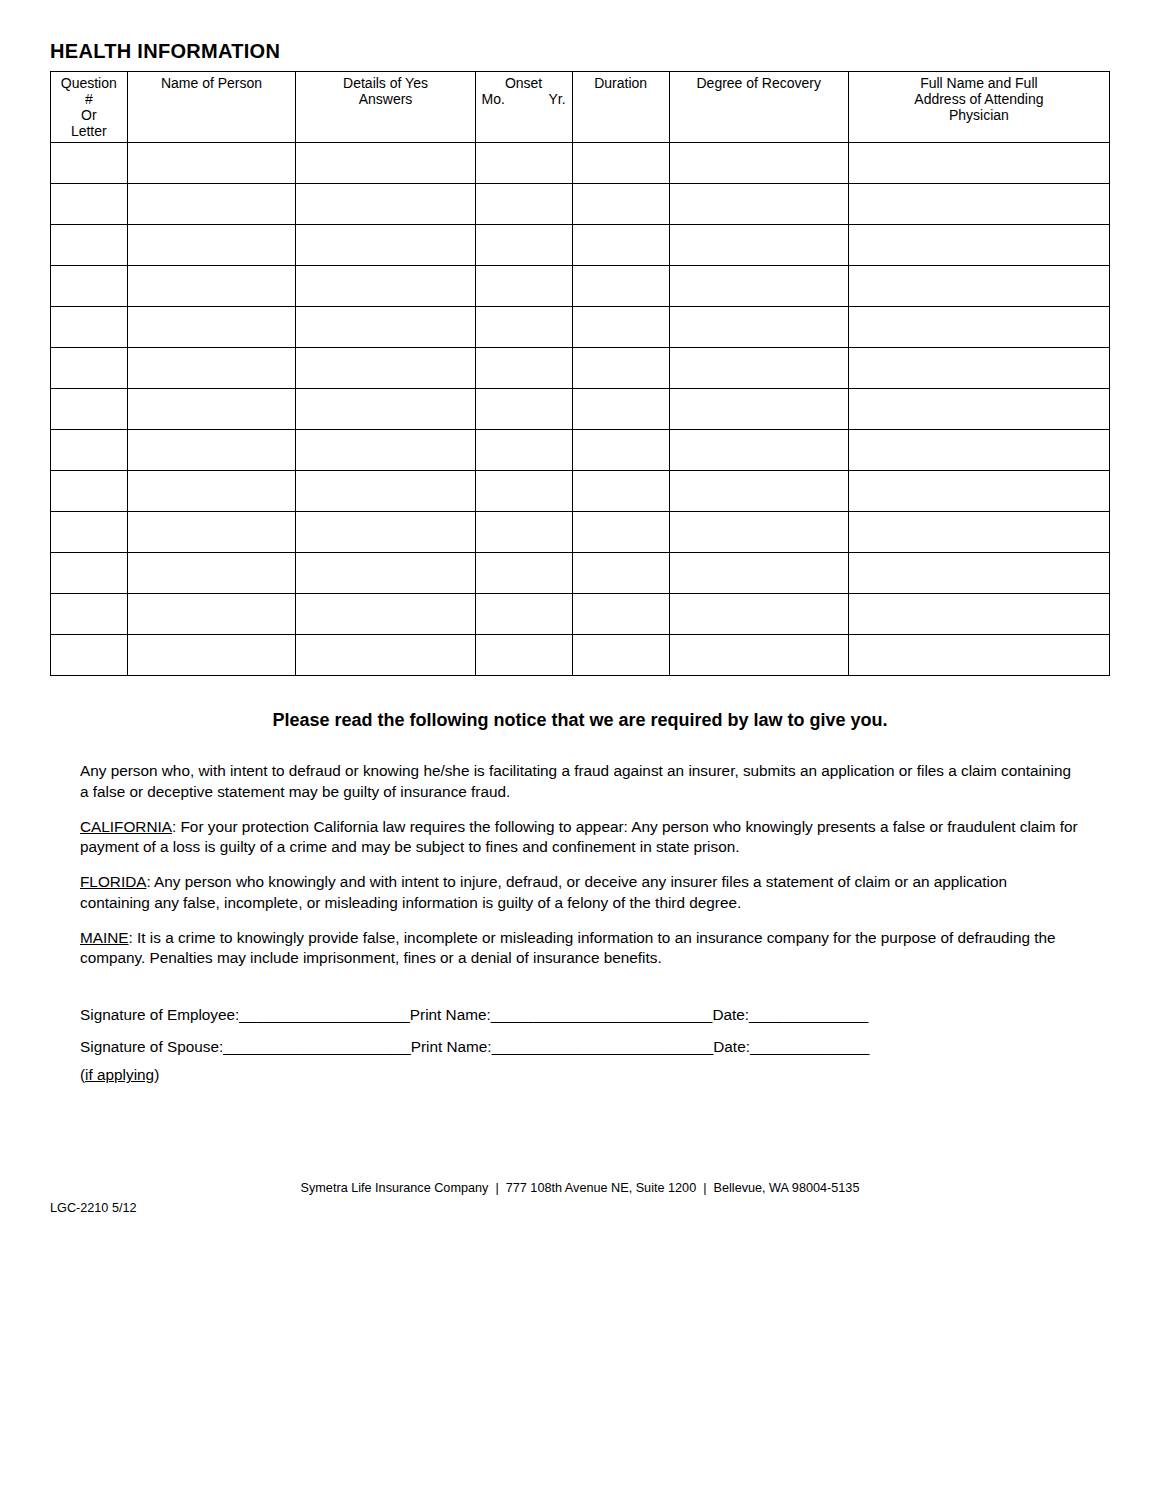HEALTH INFORMATION
| Question # Or Letter | Name of Person | Details of Yes Answers | Onset Mo. Yr. | Duration | Degree of Recovery | Full Name and Full Address of Attending Physician |
| --- | --- | --- | --- | --- | --- | --- |
Please read the following notice that we are required by law to give you.
Any person who, with intent to defraud or knowing he/she is facilitating a fraud against an insurer, submits an application or files a claim containing a false or deceptive statement may be guilty of insurance fraud.
CALIFORNIA: For your protection California law requires the following to appear: Any person who knowingly presents a false or fraudulent claim for payment of a loss is guilty of a crime and may be subject to fines and confinement in state prison.
FLORIDA: Any person who knowingly and with intent to injure, defraud, or deceive any insurer files a statement of claim or an application containing any false, incomplete, or misleading information is guilty of a felony of the third degree.
MAINE: It is a crime to knowingly provide false, incomplete or misleading information to an insurance company for the purpose of defrauding the company. Penalties may include imprisonment, fines or a denial of insurance benefits.
Signature of Employee:____________________Print Name:__________________________Date:______________
Signature of Spouse:______________________Print Name:__________________________Date:______________
(if applying)
Symetra Life Insurance Company | 777 108th Avenue NE, Suite 1200 | Bellevue, WA 98004-5135
LGC-2210 5/12